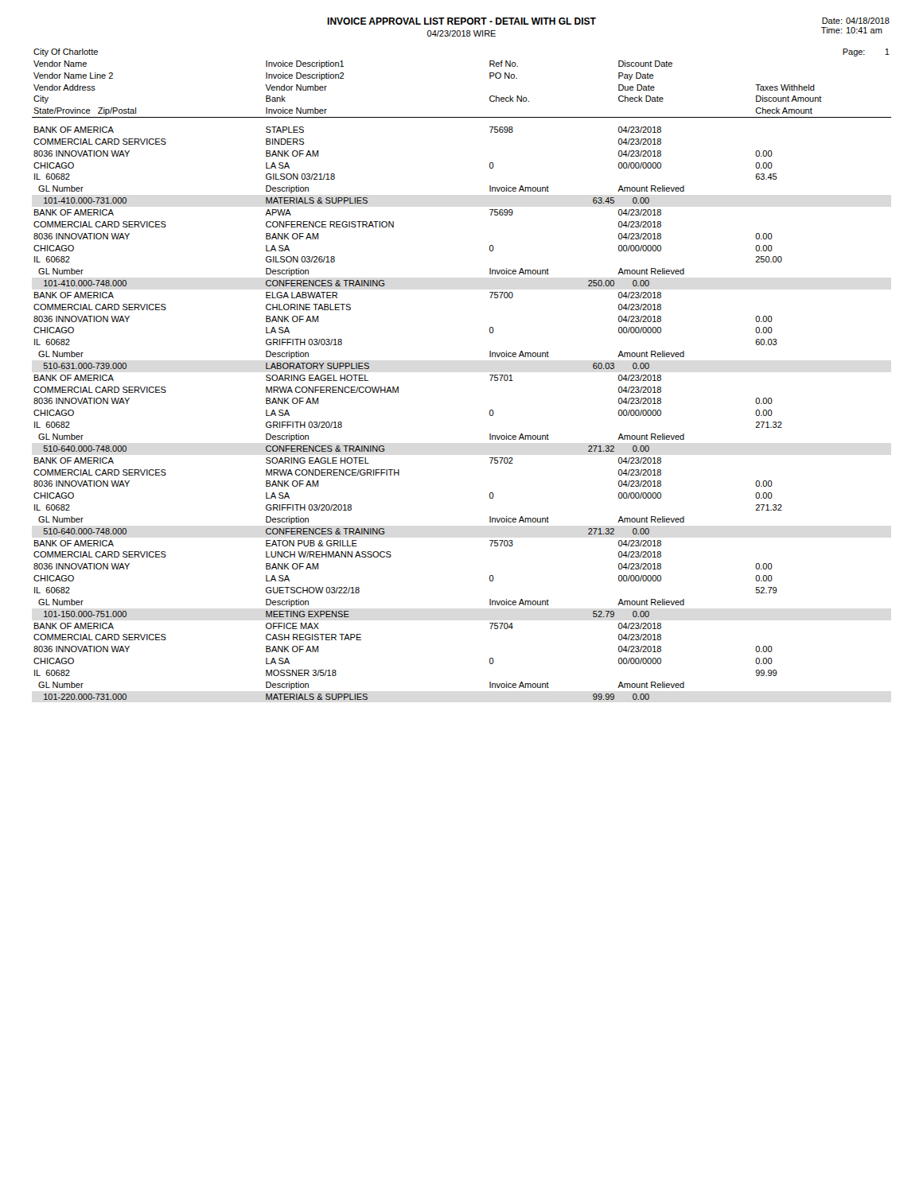INVOICE APPROVAL LIST REPORT - DETAIL WITH GL DIST
04/23/2018 WIRE
| Date: | 04/18/2018 |
| Time: | 10:41 am |
| City Of Charlotte | | | | Page: 1 |
| Vendor Name | Invoice Description1 | Ref No. | Discount Date | |
| Vendor Name Line 2 | Invoice Description2 | PO No. | Pay Date | |
| Vendor Address | Vendor Number | | Due Date | Taxes Withheld |
| City | Bank | Check No. | Check Date | Discount Amount |
| State/Province Zip/Postal | Invoice Number | | | Check Amount |
| BANK OF AMERICA | STAPLES | 75698 | 04/23/2018 | |
| COMMERCIAL CARD SERVICES | BINDERS | | 04/23/2018 | |
| 8036 INNOVATION WAY | BANK OF AM | | 04/23/2018 | 0.00 |
| CHICAGO | LA SA | 0 | 00/00/0000 | 0.00 |
| IL 60682 | GILSON 03/21/18 | | | 63.45 |
| GL Number | Description | Invoice Amount | Amount Relieved | |
| 101-410.000-731.000 | MATERIALS & SUPPLIES | 63.45 | 0.00 | |
| BANK OF AMERICA | APWA | 75699 | 04/23/2018 | |
| COMMERCIAL CARD SERVICES | CONFERENCE REGISTRATION | | 04/23/2018 | |
| 8036 INNOVATION WAY | BANK OF AM | | 04/23/2018 | 0.00 |
| CHICAGO | LA SA | 0 | 00/00/0000 | 0.00 |
| IL 60682 | GILSON 03/26/18 | | | 250.00 |
| GL Number | Description | Invoice Amount | Amount Relieved | |
| 101-410.000-748.000 | CONFERENCES & TRAINING | 250.00 | 0.00 | |
| BANK OF AMERICA | ELGA LABWATER | 75700 | 04/23/2018 | |
| COMMERCIAL CARD SERVICES | CHLORINE TABLETS | | 04/23/2018 | |
| 8036 INNOVATION WAY | BANK OF AM | | 04/23/2018 | 0.00 |
| CHICAGO | LA SA | 0 | 00/00/0000 | 0.00 |
| IL 60682 | GRIFFITH 03/03/18 | | | 60.03 |
| GL Number | Description | Invoice Amount | Amount Relieved | |
| 510-631.000-739.000 | LABORATORY SUPPLIES | 60.03 | 0.00 | |
| BANK OF AMERICA | SOARING EAGEL HOTEL | 75701 | 04/23/2018 | |
| COMMERCIAL CARD SERVICES | MRWA CONFERENCE/COWHAM | | 04/23/2018 | |
| 8036 INNOVATION WAY | BANK OF AM | | 04/23/2018 | 0.00 |
| CHICAGO | LA SA | 0 | 00/00/0000 | 0.00 |
| IL 60682 | GRIFFITH 03/20/18 | | | 271.32 |
| GL Number | Description | Invoice Amount | Amount Relieved | |
| 510-640.000-748.000 | CONFERENCES & TRAINING | 271.32 | 0.00 | |
| BANK OF AMERICA | SOARING EAGLE HOTEL | 75702 | 04/23/2018 | |
| COMMERCIAL CARD SERVICES | MRWA CONDERENCE/GRIFFITH | | 04/23/2018 | |
| 8036 INNOVATION WAY | BANK OF AM | | 04/23/2018 | 0.00 |
| CHICAGO | LA SA | 0 | 00/00/0000 | 0.00 |
| IL 60682 | GRIFFITH 03/20/2018 | | | 271.32 |
| GL Number | Description | Invoice Amount | Amount Relieved | |
| 510-640.000-748.000 | CONFERENCES & TRAINING | 271.32 | 0.00 | |
| BANK OF AMERICA | EATON PUB & GRILLE | 75703 | 04/23/2018 | |
| COMMERCIAL CARD SERVICES | LUNCH W/REHMANN ASSOCS | | 04/23/2018 | |
| 8036 INNOVATION WAY | BANK OF AM | | 04/23/2018 | 0.00 |
| CHICAGO | LA SA | 0 | 00/00/0000 | 0.00 |
| IL 60682 | GUETSCHOW 03/22/18 | | | 52.79 |
| GL Number | Description | Invoice Amount | Amount Relieved | |
| 101-150.000-751.000 | MEETING EXPENSE | 52.79 | 0.00 | |
| BANK OF AMERICA | OFFICE MAX | 75704 | 04/23/2018 | |
| COMMERCIAL CARD SERVICES | CASH REGISTER TAPE | | 04/23/2018 | |
| 8036 INNOVATION WAY | BANK OF AM | | 04/23/2018 | 0.00 |
| CHICAGO | LA SA | 0 | 00/00/0000 | 0.00 |
| IL 60682 | MOSSNER 3/5/18 | | | 99.99 |
| GL Number | Description | Invoice Amount | Amount Relieved | |
| 101-220.000-731.000 | MATERIALS & SUPPLIES | 99.99 | 0.00 | |